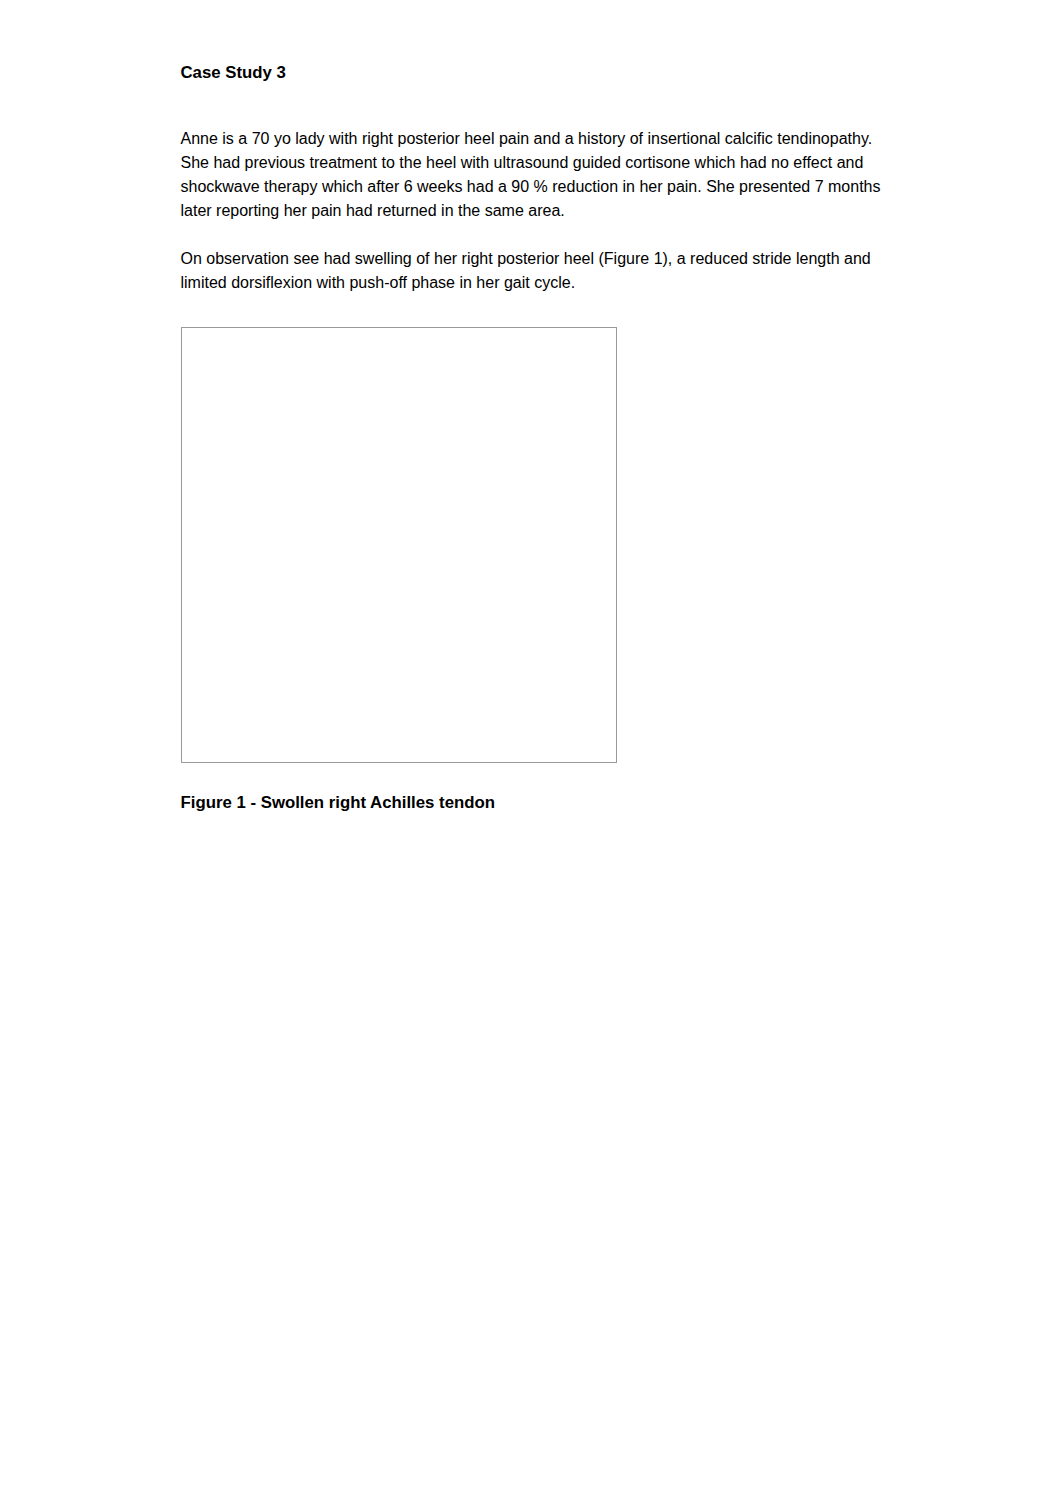Case Study 3
Anne is a 70 yo lady with right posterior heel pain and a history of insertional calcific tendinopathy. She had previous treatment to the heel with ultrasound guided cortisone which had no effect and shockwave therapy which after 6 weeks had a 90 % reduction in her pain. She presented 7 months later reporting her pain had returned in the same area.
On observation see had swelling of her right posterior heel (Figure 1), a reduced stride length and limited dorsiflexion with push-off phase in her gait cycle.
Figure 1 - Swollen right Achilles tendon